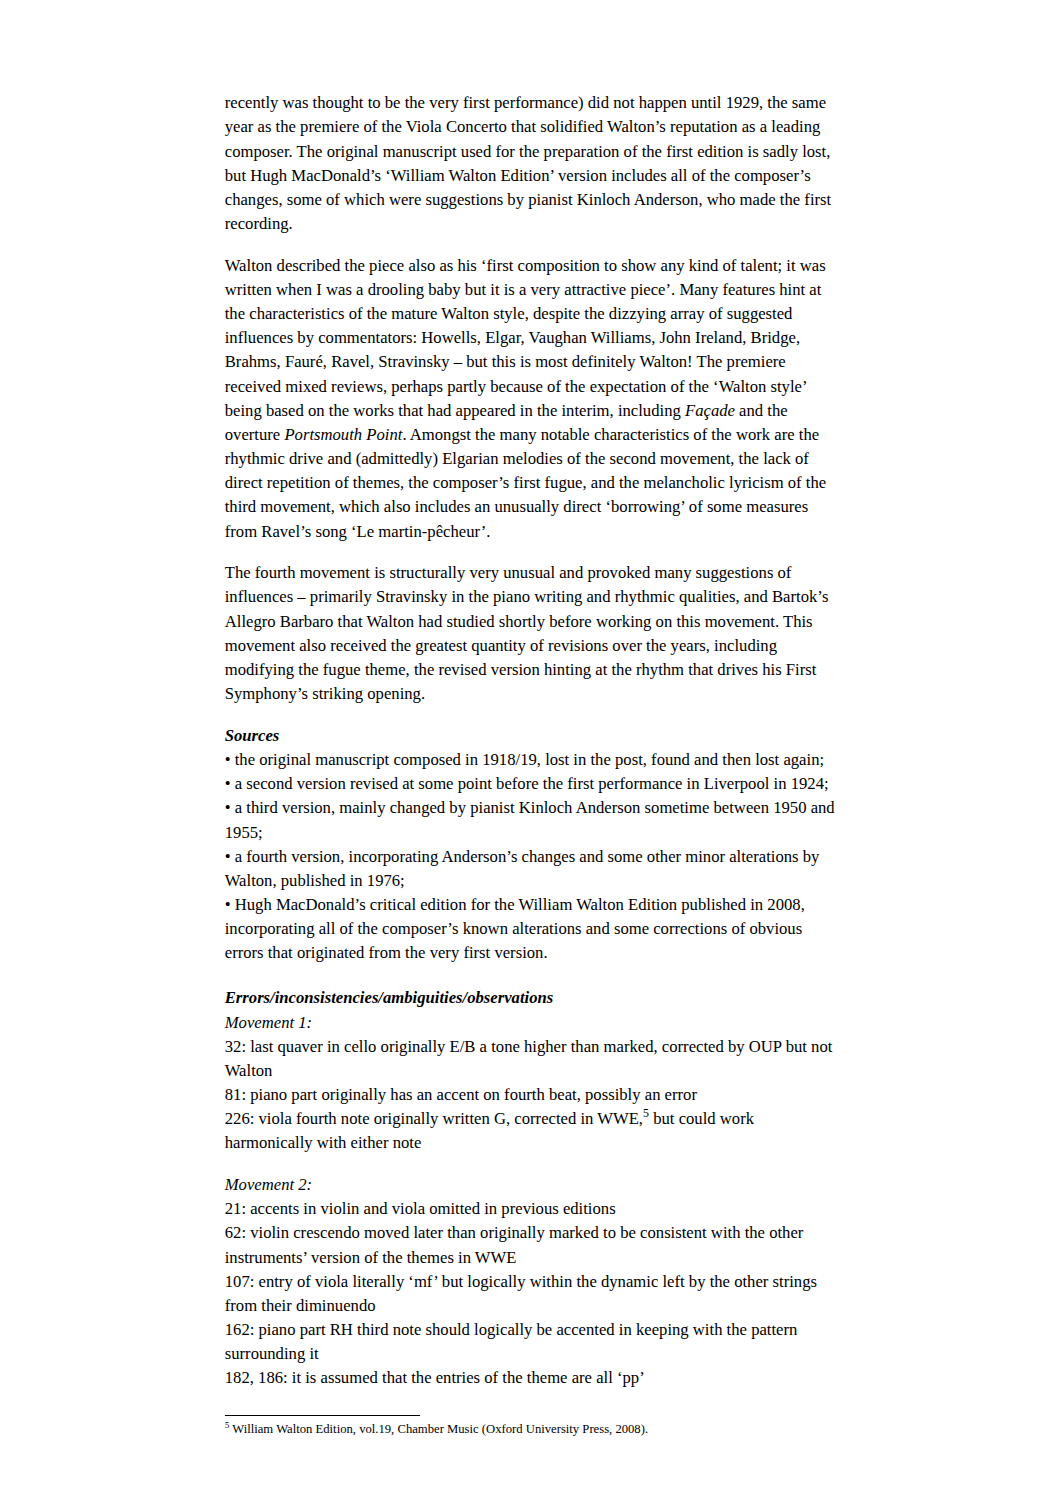recently was thought to be the very first performance) did not happen until 1929, the same year as the premiere of the Viola Concerto that solidified Walton’s reputation as a leading composer. The original manuscript used for the preparation of the first edition is sadly lost, but Hugh MacDonald’s ‘William Walton Edition’ version includes all of the composer’s changes, some of which were suggestions by pianist Kinloch Anderson, who made the first recording.
Walton described the piece also as his ‘first composition to show any kind of talent; it was written when I was a drooling baby but it is a very attractive piece’. Many features hint at the characteristics of the mature Walton style, despite the dizzying array of suggested influences by commentators: Howells, Elgar, Vaughan Williams, John Ireland, Bridge, Brahms, Fauré, Ravel, Stravinsky – but this is most definitely Walton! The premiere received mixed reviews, perhaps partly because of the expectation of the ‘Walton style’ being based on the works that had appeared in the interim, including Façade and the overture Portsmouth Point. Amongst the many notable characteristics of the work are the rhythmic drive and (admittedly) Elgarian melodies of the second movement, the lack of direct repetition of themes, the composer’s first fugue, and the melancholic lyricism of the third movement, which also includes an unusually direct ‘borrowing’ of some measures from Ravel’s song ‘Le martin-pêcheur’.
The fourth movement is structurally very unusual and provoked many suggestions of influences – primarily Stravinsky in the piano writing and rhythmic qualities, and Bartok’s Allegro Barbaro that Walton had studied shortly before working on this movement. This movement also received the greatest quantity of revisions over the years, including modifying the fugue theme, the revised version hinting at the rhythm that drives his First Symphony’s striking opening.
Sources
• the original manuscript composed in 1918/19, lost in the post, found and then lost again;
• a second version revised at some point before the first performance in Liverpool in 1924;
• a third version, mainly changed by pianist Kinloch Anderson sometime between 1950 and 1955;
• a fourth version, incorporating Anderson’s changes and some other minor alterations by Walton, published in 1976;
• Hugh MacDonald’s critical edition for the William Walton Edition published in 2008, incorporating all of the composer’s known alterations and some corrections of obvious errors that originated from the very first version.
Errors/inconsistencies/ambiguities/observations
Movement 1:
32: last quaver in cello originally E/B a tone higher than marked, corrected by OUP but not Walton
81: piano part originally has an accent on fourth beat, possibly an error
226: viola fourth note originally written G, corrected in WWE,5 but could work harmonically with either note
Movement 2:
21: accents in violin and viola omitted in previous editions
62: violin crescendo moved later than originally marked to be consistent with the other instruments’ version of the themes in WWE
107: entry of viola literally ‘mf’ but logically within the dynamic left by the other strings from their diminuendo
162: piano part RH third note should logically be accented in keeping with the pattern surrounding it
182, 186: it is assumed that the entries of the theme are all ‘pp’
5 William Walton Edition, vol.19, Chamber Music (Oxford University Press, 2008).